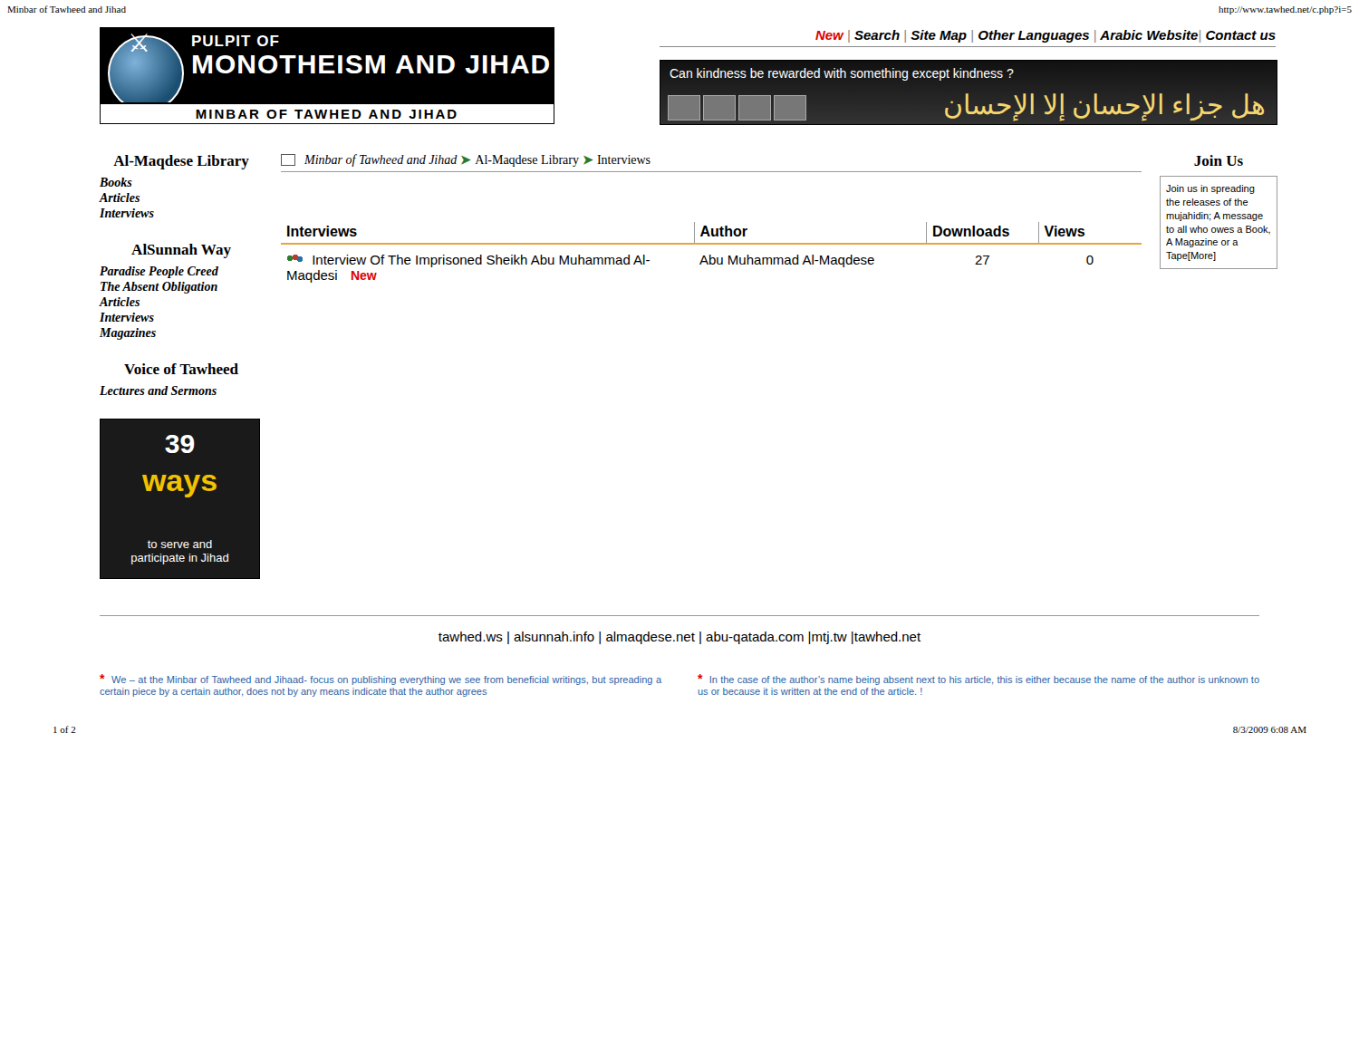Minbar of Tawheed and Jihad http://www.tawhed.net/c.php?i=5
⚔
PULPIT OF
MONOTHEISM AND JIHAD
MINBAR OF TAWHED AND JIHAD
New | Search | Site Map | Other Languages | Arabic Website| Contact us
Can kindness be rewarded with something except kindness ?
هل جزاء الإحسان إلا الإحسان
Al-Maqdese Library
Books
Articles
Interviews
AlSunnah Way
Paradise People Creed
The Absent Obligation
Articles
Interviews
Magazines
Voice of Tawheed
Lectures and Sermons
39
ways
to serve and
participate in Jihad
Minbar of Tawheed and Jihad ➤ Al-Maqdese Library ➤ Interviews
| Interviews | Author | Downloads | Views |
| --- | --- | --- | --- |
| Interview Of The Imprisoned Sheikh Abu Muhammad Al-Maqdesi New | Abu Muhammad Al-Maqdese | 27 | 0 |
Join Us
Join us in spreading the releases of the mujahidin; A message to all who owes a Book, A Magazine or a Tape[More]
tawhed.ws | alsunnah.info | almaqdese.net | abu-qatada.com |mtj.tw |tawhed.net
* We – at the Minbar of Tawheed and Jihaad- focus on publishing everything we see from beneficial writings, but spreading a certain piece by a certain author, does not by any means indicate that the author agrees
* In the case of the author’s name being absent next to his article, this is either because the name of the author is unknown to us or because it is written at the end of the article. !
1 of 2 8/3/2009 6:08 AM